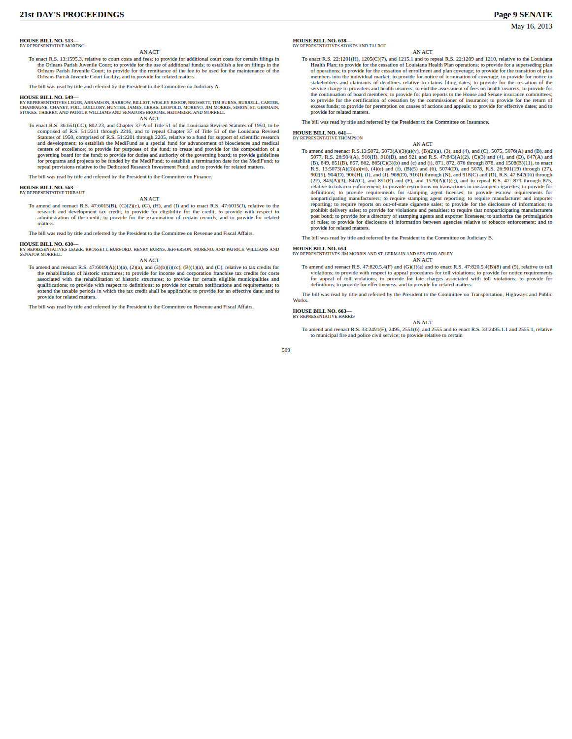21st DAY'S PROCEEDINGS
Page 9 SENATE
May 16, 2013
HOUSE BILL NO. 513—
BY REPRESENTATIVE MORENO
AN ACT
To enact R.S. 13:1595.3, relative to court costs and fees; to provide for additional court costs for certain filings in the Orleans Parish Juvenile Court; to provide for the use of additional funds; to establish a fee on filings in the Orleans Parish Juvenile Court; to provide for the remittance of the fee to be used for the maintenance of the Orleans Parish Juvenile Court facility; and to provide for related matters.
The bill was read by title and referred by the President to the Committee on Judiciary A.
HOUSE BILL NO. 549—
BY REPRESENTATIVES LEGER, ABRAMSON, BARROW, BILLIOT, WESLEY BISHOP, BROSSETT, TIM BURNS, BURRELL, CARTER, CHAMPAGNE, CHANEY, FOIL, GUILLORY, HUNTER, JAMES, LEBAS, LEOPOLD, MORENO, JIM MORRIS, SIMON, ST. GERMAIN, STOKES, THIERRY, AND PATRICK WILLIAMS AND SENATORS BROOME, HEITMEIER, AND MORRELL
AN ACT
To enact R.S. 36:651(CC), 802.23, and Chapter 37-A of Title 51 of the Louisiana Revised Statutes of 1950, to be comprised of R.S. 51:2211 through 2216, and to repeal Chapter 37 of Title 51 of the Louisiana Revised Statutes of 1950, comprised of R.S. 51:2201 through 2205, relative to a fund for support of scientific research and development; to establish the MediFund as a special fund for advancement of biosciences and medical centers of excellence; to provide for purposes of the fund; to create and provide for the composition of a governing board for the fund; to provide for duties and authority of the governing board; to provide guidelines for programs and projects to be funded by the MediFund; to establish a termination date for the MediFund; to repeal provisions relative to the Dedicated Research Investment Fund; and to provide for related matters.
The bill was read by title and referred by the President to the Committee on Finance.
HOUSE BILL NO. 563—
BY REPRESENTATIVE THIBAUT
AN ACT
To amend and reenact R.S. 47:6015(B), (C)(2)(c), (G), (H), and (I) and to enact R.S. 47:6015(J), relative to the research and development tax credit; to provide for eligibility for the credit; to provide with respect to administration of the credit; to provide for the examination of certain records; and to provide for related matters.
The bill was read by title and referred by the President to the Committee on Revenue and Fiscal Affairs.
HOUSE BILL NO. 630—
BY REPRESENTATIVES LEGER, BROSSETT, BURFORD, HENRY BURNS, JEFFERSON, MORENO, AND PATRICK WILLIAMS AND SENATOR MORRELL
AN ACT
To amend and reenact R.S. 47:6019(A)(1)(a), (2)(a), and (3)(b)(i)(cc), (B)(1)(a), and (C), relative to tax credits for the rehabilitation of historic structures; to provide for income and corporation franchise tax credits for costs associated with the rehabilitation of historic structures; to provide for certain eligible municipalities and qualifications; to provide with respect to definitions; to provide for certain notifications and requirements; to extend the taxable periods in which the tax credit shall be applicable; to provide for an effective date; and to provide for related matters.
The bill was read by title and referred by the President to the Committee on Revenue and Fiscal Affairs.
HOUSE BILL NO. 638—
BY REPRESENTATIVES STOKES AND TALBOT
AN ACT
To enact R.S. 22:1201(H), 1205(C)(7), and 1215.1 and to repeal R.S. 22:1209 and 1210, relative to the Louisiana Health Plan; to provide for the cessation of Louisiana Health Plan operations; to provide for a superseding plan of operations; to provide for the cessation of enrollment and plan coverage; to provide for the transition of plan members into the individual market; to provide for notice of termination of coverage; to provide for notice to stakeholders and claimants of deadlines relative to claims filing dates; to provide for the cessation of the service charge to providers and health insurers; to end the assessment of fees on health insurers; to provide for the continuation of board members; to provide for plan reports to the House and Senate insurance committees; to provide for the certification of cessation by the commissioner of insurance; to provide for the return of excess funds; to provide for peremption on causes of actions and appeals; to provide for effective dates; and to provide for related matters.
The bill was read by title and referred by the President to the Committee on Insurance.
HOUSE BILL NO. 641—
BY REPRESENTATIVE THOMPSON
AN ACT
To amend and reenact R.S.13:5072, 5073(A)(3)(a)(v), (B)(2)(a), (3), and (4), and (C), 5075, 5076(A) and (B), and 5077, R.S. 26:904(A), 916(H), 918(B), and 921 and R.S. 47:843(A)(2), (C)(3) and (4), and (D), 847(A) and (B), 849, 851(B), 857, 862, 865(C)(3)(b) and (c) and (i), 871, 872, 876 through 878, and 1508(B)(11), to enact R.S. 13:5073(A)(3)(a)(vi), (4)(e) and (f), (B)(5) and (6), 5074(D), and 5078, R.S. 26:901(19) through (27), 902(5), 904(D), 906(H), (I), and (J), 908(D), 916(I) through (N), and 918(C) and (D), R.S. 47:842(16) through (22), 843(A)(3), 847(C), and 851(E) and (F), and 1520(A)(1)(g), and to repeal R.S. 47: 873 through 875, relative to tobacco enforcement; to provide restrictions on transactions in unstamped cigarettes; to provide for definitions; to provide requirements for stamping agent licenses; to provide escrow requirements for nonparticipating manufacturers; to require stamping agent reporting; to require manufacturer and importer reporting; to require reports on out-of-state cigarette sales; to provide for the disclosure of information; to prohibit delivery sales; to provide for violations and penalties; to require that nonparticipating manufacturers post bond; to provide for a directory of stamping agents and exporter licensees; to authorize the promulgation of rules; to provide for disclosure of information between agencies relative to tobacco enforcement; and to provide for related matters.
The bill was read by title and referred by the President to the Committee on Judiciary B.
HOUSE BILL NO. 654—
BY REPRESENTATIVES JIM MORRIS AND ST. GERMAIN AND SENATOR ADLEY
AN ACT
To amend and reenact R.S. 47:820.5.4(F) and (G)(1)(a) and to enact R.S. 47:820.5.4(B)(8) and (9), relative to toll violations; to provide with respect to appeal procedures for toll violations; to provide for notice requirements for appeal of toll violations; to provide for late charges associated with toll violations; to provide for definitions; to provide for effectiveness; and to provide for related matters.
The bill was read by title and referred by the President to the Committee on Transportation, Highways and Public Works.
HOUSE BILL NO. 663—
BY REPRESENTATIVE HARRIS
AN ACT
To amend and reenact R.S. 33:2491(F), 2495, 2551(6), and 2555 and to enact R.S. 33:2495.1.1 and 2555.1, relative to municipal fire and police civil service; to provide relative to certain
509